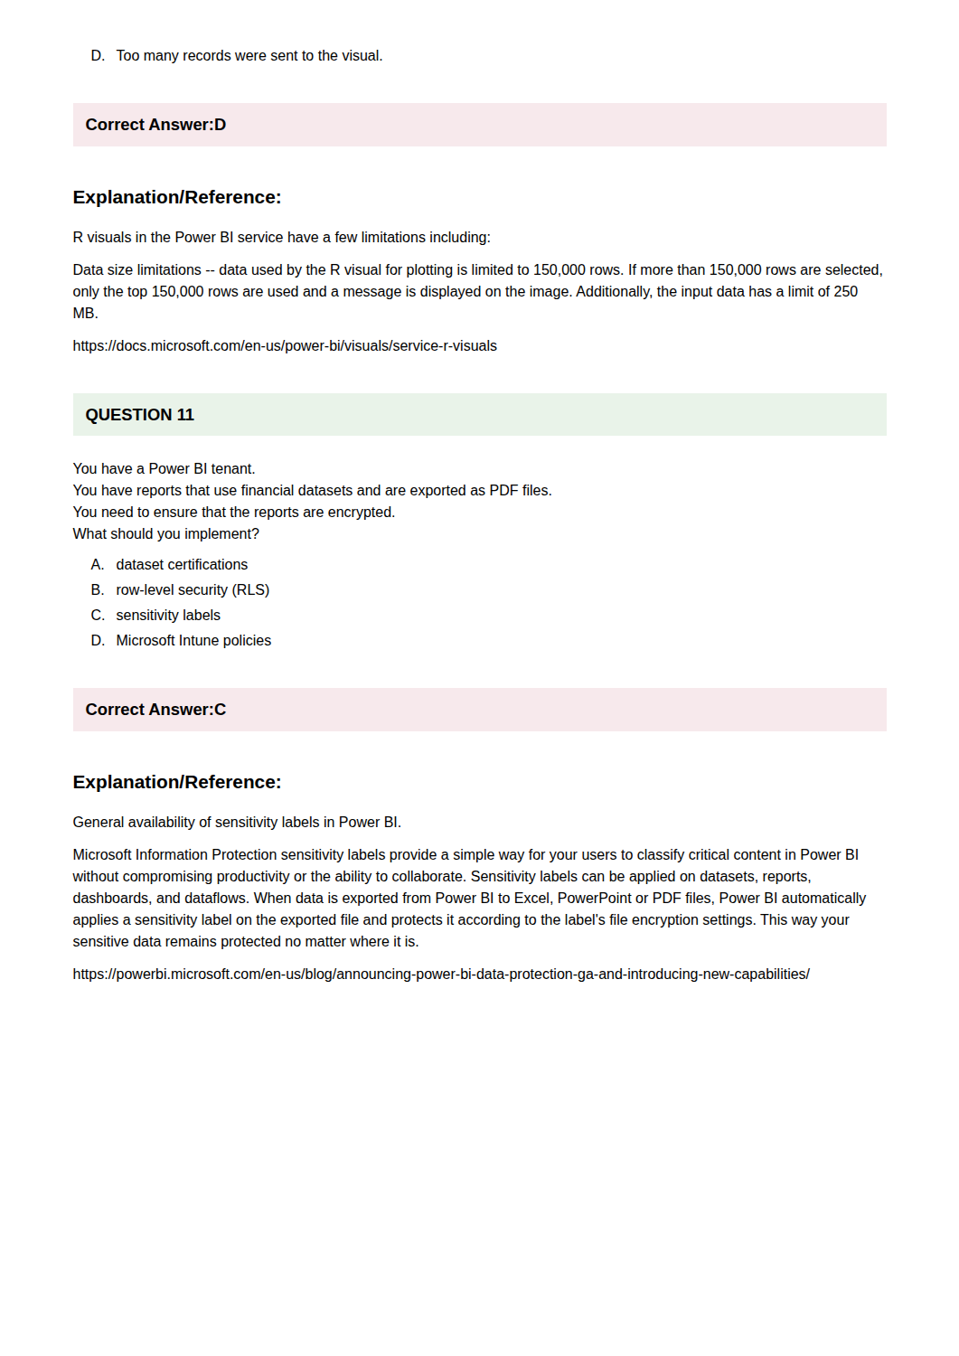D. Too many records were sent to the visual.
Correct Answer:D
Explanation/Reference:
R visuals in the Power BI service have a few limitations including:
Data size limitations -- data used by the R visual for plotting is limited to 150,000 rows. If more than 150,000 rows are selected, only the top 150,000 rows are used and a message is displayed on the image. Additionally, the input data has a limit of 250 MB.
https://docs.microsoft.com/en-us/power-bi/visuals/service-r-visuals
QUESTION 11
You have a Power BI tenant.
You have reports that use financial datasets and are exported as PDF files.
You need to ensure that the reports are encrypted.
What should you implement?
A. dataset certifications
B. row-level security (RLS)
C. sensitivity labels
D. Microsoft Intune policies
Correct Answer:C
Explanation/Reference:
General availability of sensitivity labels in Power BI.
Microsoft Information Protection sensitivity labels provide a simple way for your users to classify critical content in Power BI without compromising productivity or the ability to collaborate. Sensitivity labels can be applied on datasets, reports, dashboards, and dataflows. When data is exported from Power BI to Excel, PowerPoint or PDF files, Power BI automatically applies a sensitivity label on the exported file and protects it according to the label's file encryption settings. This way your sensitive data remains protected no matter where it is.
https://powerbi.microsoft.com/en-us/blog/announcing-power-bi-data-protection-ga-and-introducing-new-capabilities/